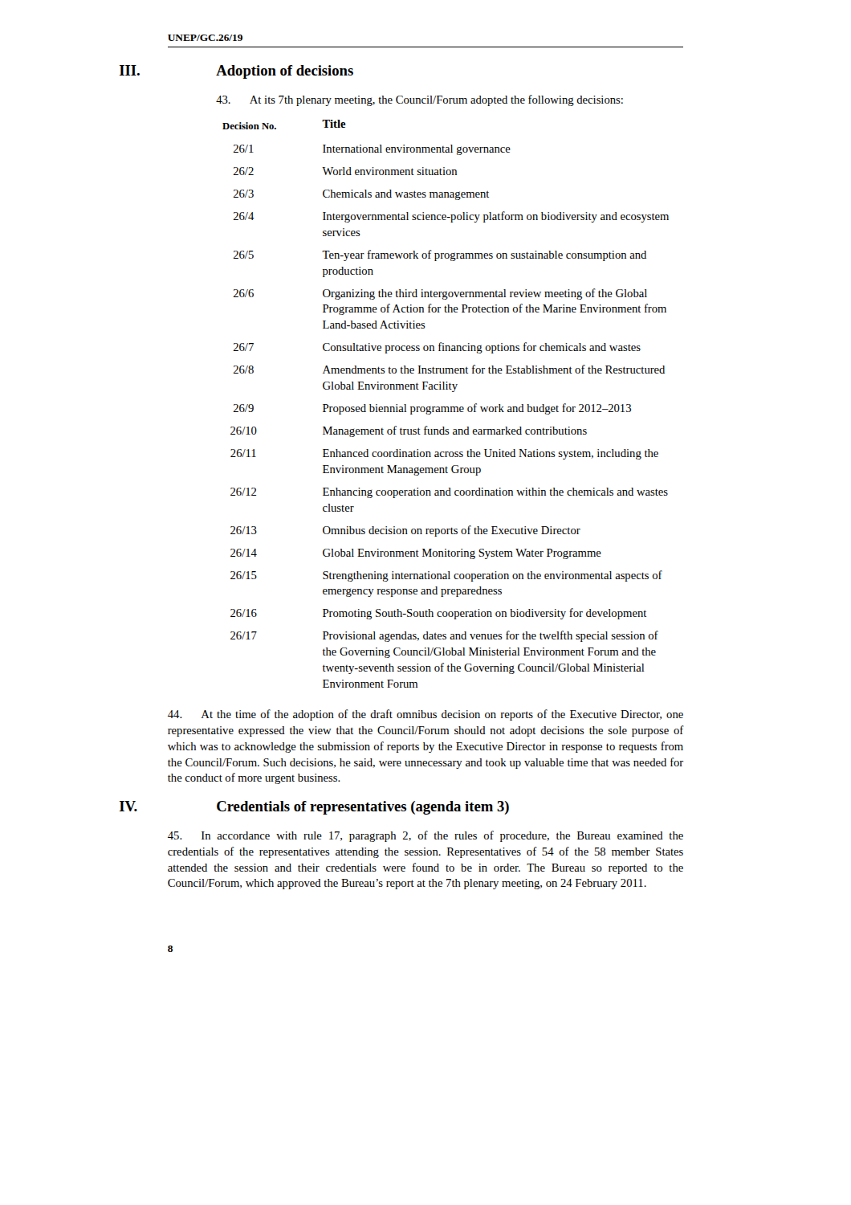UNEP/GC.26/19
III. Adoption of decisions
43. At its 7th plenary meeting, the Council/Forum adopted the following decisions:
| Decision No. | Title |
| --- | --- |
| 26/1 | International environmental governance |
| 26/2 | World environment situation |
| 26/3 | Chemicals and wastes management |
| 26/4 | Intergovernmental science-policy platform on biodiversity and ecosystem services |
| 26/5 | Ten-year framework of programmes on sustainable consumption and production |
| 26/6 | Organizing the third intergovernmental review meeting of the Global Programme of Action for the Protection of the Marine Environment from Land-based Activities |
| 26/7 | Consultative process on financing options for chemicals and wastes |
| 26/8 | Amendments to the Instrument for the Establishment of the Restructured Global Environment Facility |
| 26/9 | Proposed biennial programme of work and budget for 2012–2013 |
| 26/10 | Management of trust funds and earmarked contributions |
| 26/11 | Enhanced coordination across the United Nations system, including the Environment Management Group |
| 26/12 | Enhancing cooperation and coordination within the chemicals and wastes cluster |
| 26/13 | Omnibus decision on reports of the Executive Director |
| 26/14 | Global Environment Monitoring System Water Programme |
| 26/15 | Strengthening international cooperation on the environmental aspects of emergency response and preparedness |
| 26/16 | Promoting South-South cooperation on biodiversity for development |
| 26/17 | Provisional agendas, dates and venues for the twelfth special session of the Governing Council/Global Ministerial Environment Forum and the twenty-seventh session of the Governing Council/Global Ministerial Environment Forum |
44. At the time of the adoption of the draft omnibus decision on reports of the Executive Director, one representative expressed the view that the Council/Forum should not adopt decisions the sole purpose of which was to acknowledge the submission of reports by the Executive Director in response to requests from the Council/Forum. Such decisions, he said, were unnecessary and took up valuable time that was needed for the conduct of more urgent business.
IV. Credentials of representatives (agenda item 3)
45. In accordance with rule 17, paragraph 2, of the rules of procedure, the Bureau examined the credentials of the representatives attending the session. Representatives of 54 of the 58 member States attended the session and their credentials were found to be in order. The Bureau so reported to the Council/Forum, which approved the Bureau’s report at the 7th plenary meeting, on 24 February 2011.
8